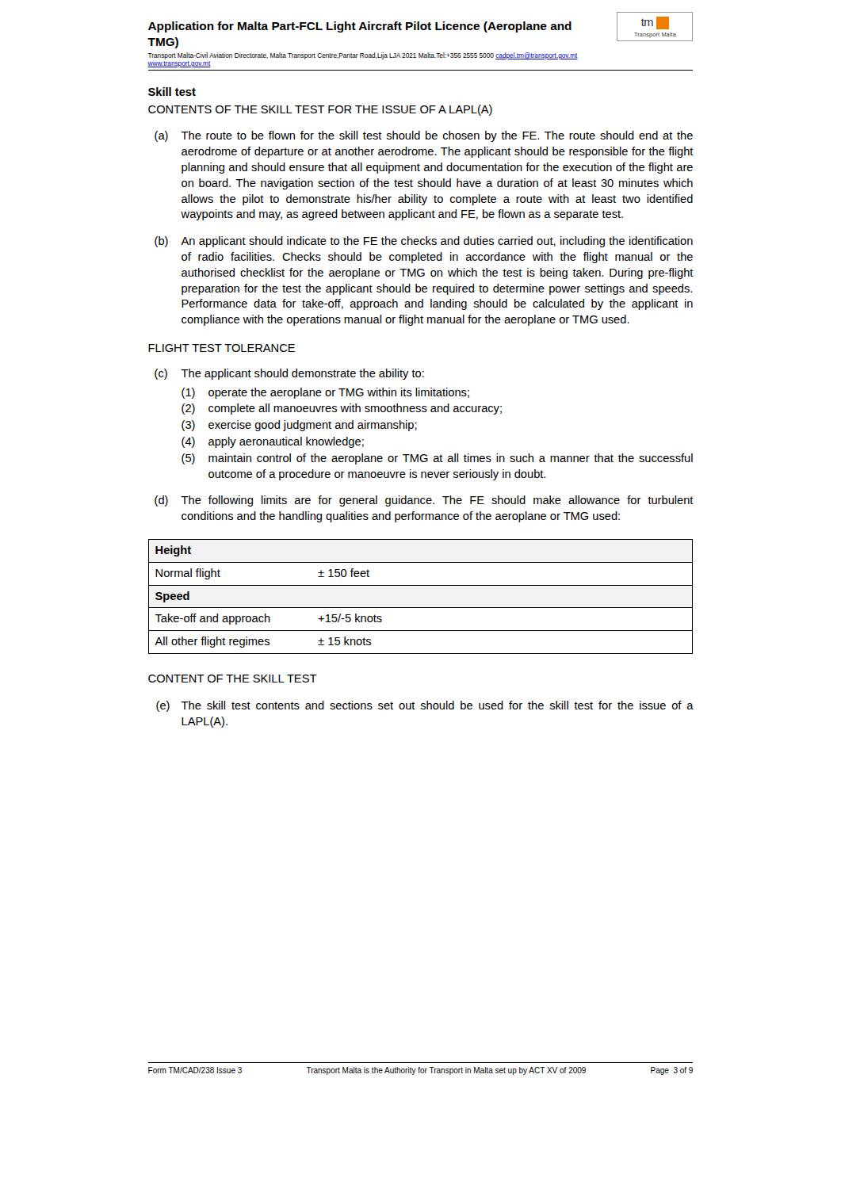tm
Transport Malta
Application for Malta Part-FCL Light Aircraft Pilot Licence (Aeroplane and TMG)
Transport Malta-Civil Aviation Directorate, Malta Transport Centre,Pantar Road,Lija LJA 2021 Malta.Tel:+356 2555 5000 cadpel.tm@transport.gov.mt www.transport.gov.mt
Skill test
CONTENTS OF THE SKILL TEST FOR THE ISSUE OF A LAPL(A)
(a) The route to be flown for the skill test should be chosen by the FE. The route should end at the aerodrome of departure or at another aerodrome. The applicant should be responsible for the flight planning and should ensure that all equipment and documentation for the execution of the flight are on board. The navigation section of the test should have a duration of at least 30 minutes which allows the pilot to demonstrate his/her ability to complete a route with at least two identified waypoints and may, as agreed between applicant and FE, be flown as a separate test.
(b) An applicant should indicate to the FE the checks and duties carried out, including the identification of radio facilities. Checks should be completed in accordance with the flight manual or the authorised checklist for the aeroplane or TMG on which the test is being taken. During pre-flight preparation for the test the applicant should be required to determine power settings and speeds. Performance data for take-off, approach and landing should be calculated by the applicant in compliance with the operations manual or flight manual for the aeroplane or TMG used.
FLIGHT TEST TOLERANCE
(c) The applicant should demonstrate the ability to:
(1) operate the aeroplane or TMG within its limitations;
(2) complete all manoeuvres with smoothness and accuracy;
(3) exercise good judgment and airmanship;
(4) apply aeronautical knowledge;
(5) maintain control of the aeroplane or TMG at all times in such a manner that the successful outcome of a procedure or manoeuvre is never seriously in doubt.
(d) The following limits are for general guidance. The FE should make allowance for turbulent conditions and the handling qualities and performance of the aeroplane or TMG used:
| Height |
| Normal flight | ± 150 feet |
| Speed |
| Take-off and approach | +15/-5 knots |
| All other flight regimes | ± 15 knots |
CONTENT OF THE SKILL TEST
(e) The skill test contents and sections set out should be used for the skill test for the issue of a LAPL(A).
Form TM/CAD/238 Issue 3
Transport Malta is the Authority for Transport in Malta set up by ACT XV of 2009
Page 3 of 9